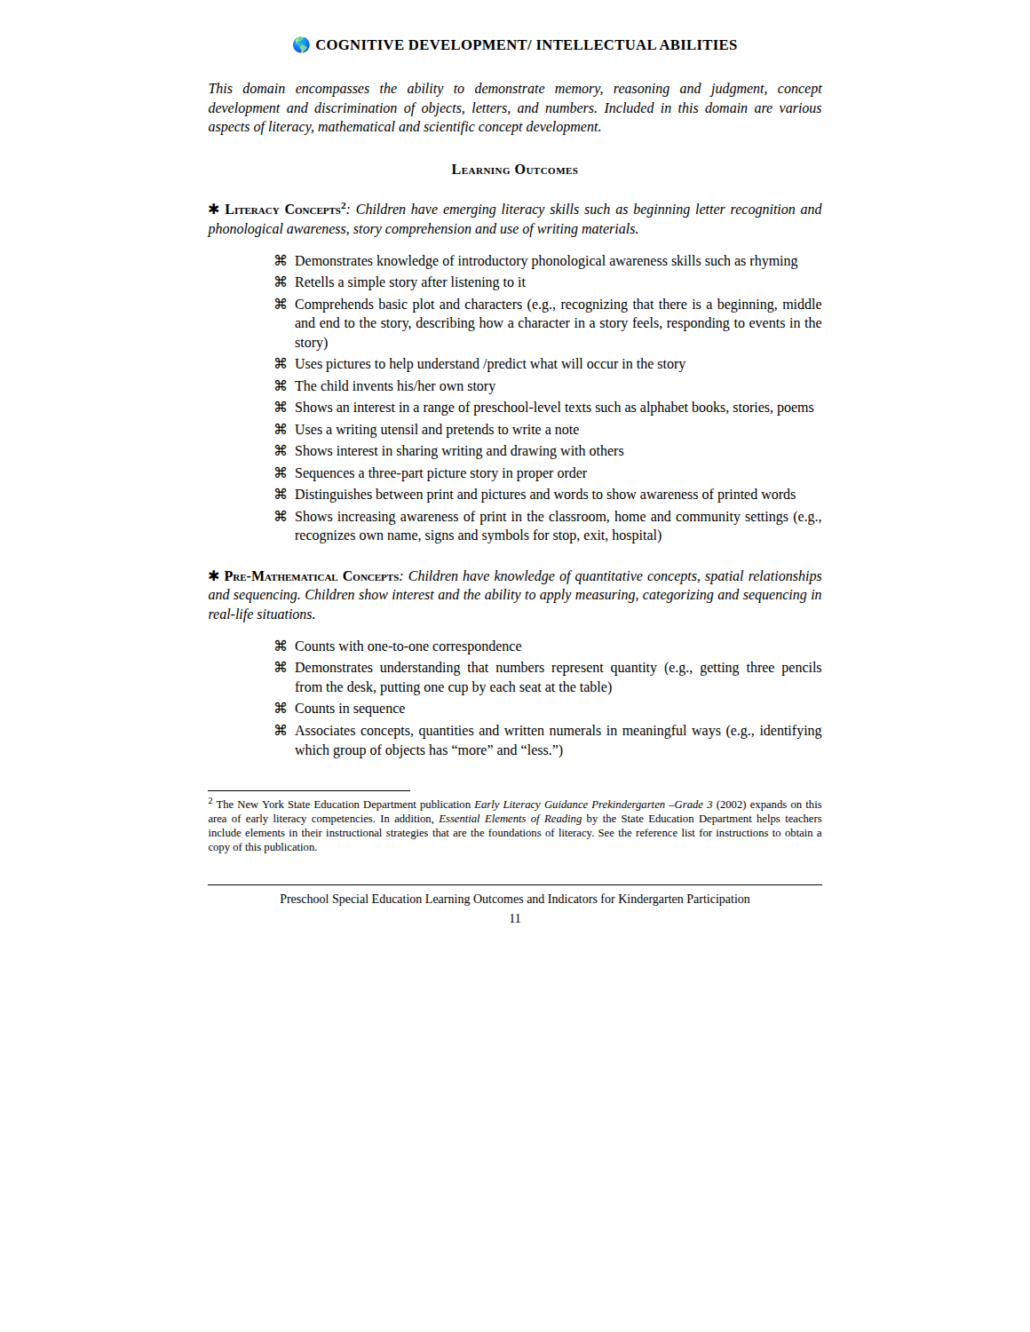🌎 COGNITIVE DEVELOPMENT/ INTELLECTUAL ABILITIES
This domain encompasses the ability to demonstrate memory, reasoning and judgment, concept development and discrimination of objects, letters, and numbers. Included in this domain are various aspects of literacy, mathematical and scientific concept development.
Learning Outcomes
✱ Literacy Concepts2: Children have emerging literacy skills such as beginning letter recognition and phonological awareness, story comprehension and use of writing materials.
Demonstrates knowledge of introductory phonological awareness skills such as rhyming
Retells a simple story after listening to it
Comprehends basic plot and characters (e.g., recognizing that there is a beginning, middle and end to the story, describing how a character in a story feels, responding to events in the story)
Uses pictures to help understand /predict what will occur in the story
The child invents his/her own story
Shows an interest in a range of preschool-level texts such as alphabet books, stories, poems
Uses a writing utensil and pretends to write a note
Shows interest in sharing writing and drawing with others
Sequences a three-part picture story in proper order
Distinguishes between print and pictures and words to show awareness of printed words
Shows increasing awareness of print in the classroom, home and community settings (e.g., recognizes own name, signs and symbols for stop, exit, hospital)
✱ Pre-Mathematical Concepts: Children have knowledge of quantitative concepts, spatial relationships and sequencing. Children show interest and the ability to apply measuring, categorizing and sequencing in real-life situations.
Counts with one-to-one correspondence
Demonstrates understanding that numbers represent quantity (e.g., getting three pencils from the desk, putting one cup by each seat at the table)
Counts in sequence
Associates concepts, quantities and written numerals in meaningful ways (e.g., identifying which group of objects has “more” and “less.”)
2 The New York State Education Department publication Early Literacy Guidance Prekindergarten –Grade 3 (2002) expands on this area of early literacy competencies. In addition, Essential Elements of Reading by the State Education Department helps teachers include elements in their instructional strategies that are the foundations of literacy. See the reference list for instructions to obtain a copy of this publication.
Preschool Special Education Learning Outcomes and Indicators for Kindergarten Participation 11